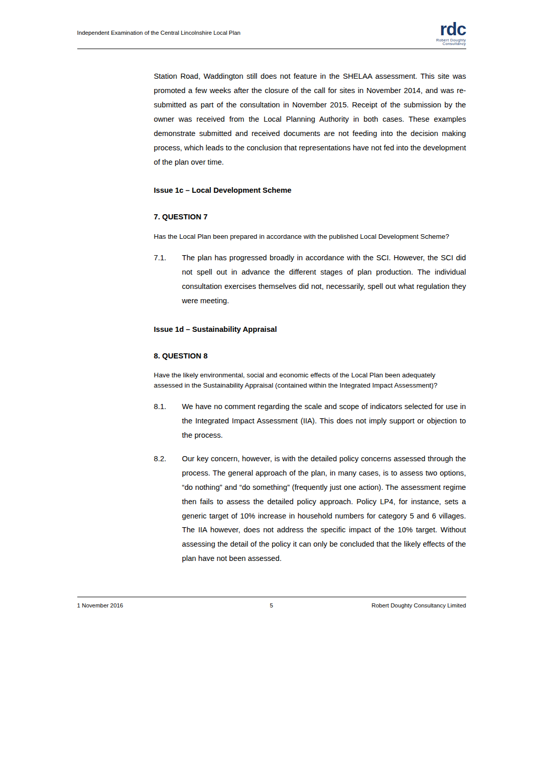Independent Examination of the Central Lincolnshire Local Plan
rdc
Robert Doughty
Consultancy
Station Road, Waddington still does not feature in the SHELAA assessment. This site was promoted a few weeks after the closure of the call for sites in November 2014, and was re-submitted as part of the consultation in November 2015. Receipt of the submission by the owner was received from the Local Planning Authority in both cases. These examples demonstrate submitted and received documents are not feeding into the decision making process, which leads to the conclusion that representations have not fed into the development of the plan over time.
Issue 1c – Local Development Scheme
7. QUESTION 7
Has the Local Plan been prepared in accordance with the published Local Development Scheme?
7.1.
The plan has progressed broadly in accordance with the SCI. However, the SCI did not spell out in advance the different stages of plan production. The individual consultation exercises themselves did not, necessarily, spell out what regulation they were meeting.
Issue 1d – Sustainability Appraisal
8. QUESTION 8
Have the likely environmental, social and economic effects of the Local Plan been adequately assessed in the Sustainability Appraisal (contained within the Integrated Impact Assessment)?
8.1.
We have no comment regarding the scale and scope of indicators selected for use in the Integrated Impact Assessment (IIA). This does not imply support or objection to the process.
8.2.
Our key concern, however, is with the detailed policy concerns assessed through the process. The general approach of the plan, in many cases, is to assess two options, “do nothing” and “do something” (frequently just one action). The assessment regime then fails to assess the detailed policy approach. Policy LP4, for instance, sets a generic target of 10% increase in household numbers for category 5 and 6 villages. The IIA however, does not address the specific impact of the 10% target. Without assessing the detail of the policy it can only be concluded that the likely effects of the plan have not been assessed.
1 November 2016 5 Robert Doughty Consultancy Limited